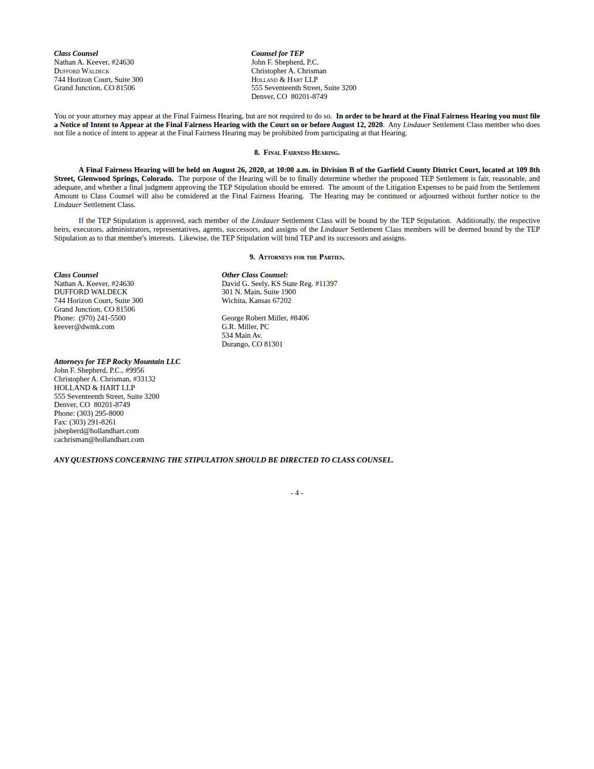Class Counsel
Nathan A. Keever, #24630
Dufford Waldeck
744 Horizon Court, Suite 300
Grand Junction, CO 81506
Counsel for TEP
John F. Shepherd, P.C.
Christopher A. Chrisman
Holland & Hart LLP
555 Seventeenth Street, Suite 3200
Denver, CO 80201-8749
You or your attorney may appear at the Final Fairness Hearing, but are not required to do so. In order to be heard at the Final Fairness Hearing you must file a Notice of Intent to Appear at the Final Fairness Hearing with the Court on or before August 12, 2020. Any Lindauer Settlement Class member who does not file a notice of intent to appear at the Final Fairness Hearing may be prohibited from participating at that Hearing.
8. Final Fairness Hearing.
A Final Fairness Hearing will be held on August 26, 2020, at 10:00 a.m. in Division B of the Garfield County District Court, located at 109 8th Street, Glenwood Springs, Colorado. The purpose of the Hearing will be to finally determine whether the proposed TEP Settlement is fair, reasonable, and adequate, and whether a final judgment approving the TEP Stipulation should be entered. The amount of the Litigation Expenses to be paid from the Settlement Amount to Class Counsel will also be considered at the Final Fairness Hearing. The Hearing may be continued or adjourned without further notice to the Lindauer Settlement Class.
If the TEP Stipulation is approved, each member of the Lindauer Settlement Class will be bound by the TEP Stipulation. Additionally, the respective heirs, executors, administrators, representatives, agents, successors, and assigns of the Lindauer Settlement Class members will be deemed bound by the TEP Stipulation as to that member's interests. Likewise, the TEP Stipulation will bind TEP and its successors and assigns.
9. Attorneys for the Parties.
Class Counsel
Nathan A. Keever, #24630
DUFFORD WALDECK
744 Horizon Court, Suite 300
Grand Junction, CO 81506
Phone: (970) 241-5500
keever@dwmk.com
Other Class Counsel:
David G. Seely, KS State Reg. #11397
301 N. Main, Suite 1900
Wichita, Kansas 67202
George Robert Miller, #8406
G.R. Miller, PC
534 Main Av.
Durango, CO 81301
Attorneys for TEP Rocky Mountain LLC
John F. Shepherd, P.C., #9956
Christopher A. Chrisman, #33132
HOLLAND & HART LLP
555 Seventeenth Street, Suite 3200
Denver, CO 80201-8749
Phone: (303) 295-8000
Fax: (303) 291-8261
jshepherd@hollandhart.com
cachrisman@hollandhart.com
ANY QUESTIONS CONCERNING THE STIPULATION SHOULD BE DIRECTED TO CLASS COUNSEL.
- 4 -